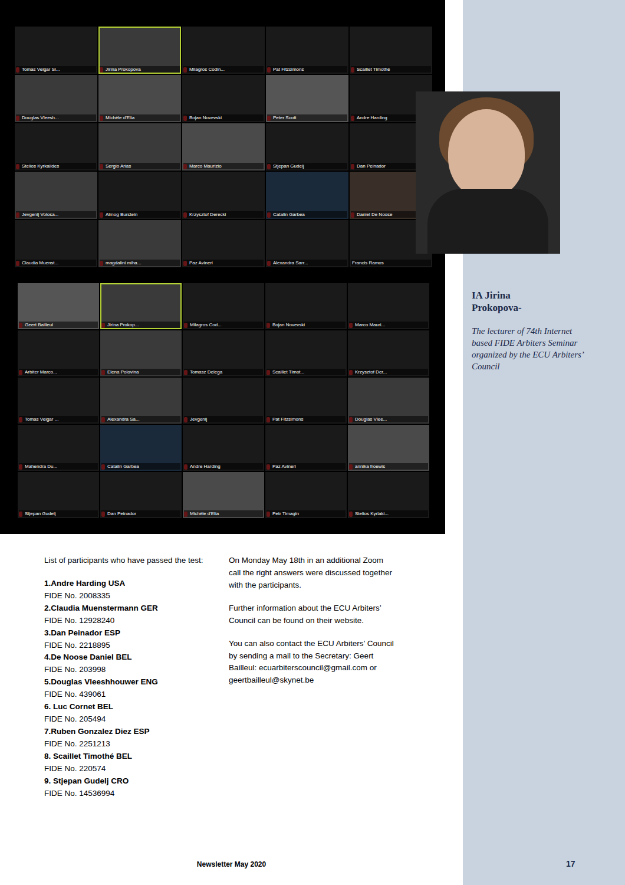Tomas Veigar Si...
Jirina Prokopova
Milagros Codin...
Pat Fitzsimons
Scaillet Timothé
Douglas Vleesh...
Michèle d'Elia
Bojan Novevski
Peter Scott
Andre Harding
Stelios Kyrkalides
Sergio Arias
Marco Maurizio
Stjepan Gudelj
Dan Peinador
Jevgenij Volosa...
Almog Burstein
Krzysztof Derecki
Catalin Garbea
Daniel De Noose
Claudia Muenst...
magdalini miha...
Paz Avineri
Alexandra Sarr...
Francis Ramos
Geert Bailleul
Jirina Prokop...
Milagros Cod...
Bojan Novevski
Marco Mauri...
Arbiter Marco...
Elena Polovina
Tomasz Delega
Scaillet Timot...
Krzysztof Der...
Tomas Veigar ...
Alexandra Sa...
Jevgenij
Pat Fitzsimons
Douglas Vlee...
Mahendra Du...
Catalin Garbea
Andre Harding
Paz Avineri
annika froewis
Stjepan Gudelj
Dan Peinador
Michèle d'Elia
Petr Timagin
Stelios Kyrlaki...
IA Jirina
Prokopova-
The lecturer of 74th Internet based FIDE Arbiters Seminar organized by the ECU Arbiters’ Council
List of participants who have passed the test:
1.Andre Harding USA
FIDE No. 2008335
2.Claudia Muenstermann GER
FIDE No. 12928240
3.Dan Peinador ESP
FIDE No. 2218895
4.De Noose Daniel BEL
FIDE No. 203998
5.Douglas Vleeshhouwer ENG
FIDE No. 439061
6. Luc Cornet BEL
FIDE No. 205494
7.Ruben Gonzalez Diez ESP
FIDE No. 2251213
8. Scaillet Timothé BEL
FIDE No. 220574
9. Stjepan Gudelj CRO
FIDE No. 14536994
On Monday May 18th in an additional Zoom call the right answers were discussed together with the participants.
Further information about the ECU Arbiters’ Council can be found on their website.
You can also contact the ECU Arbiters’ Council by sending a mail to the Secretary: Geert Bailleul: ecuarbiterscouncil@gmail.com or geertbailleul@skynet.be
Newsletter May 2020
17